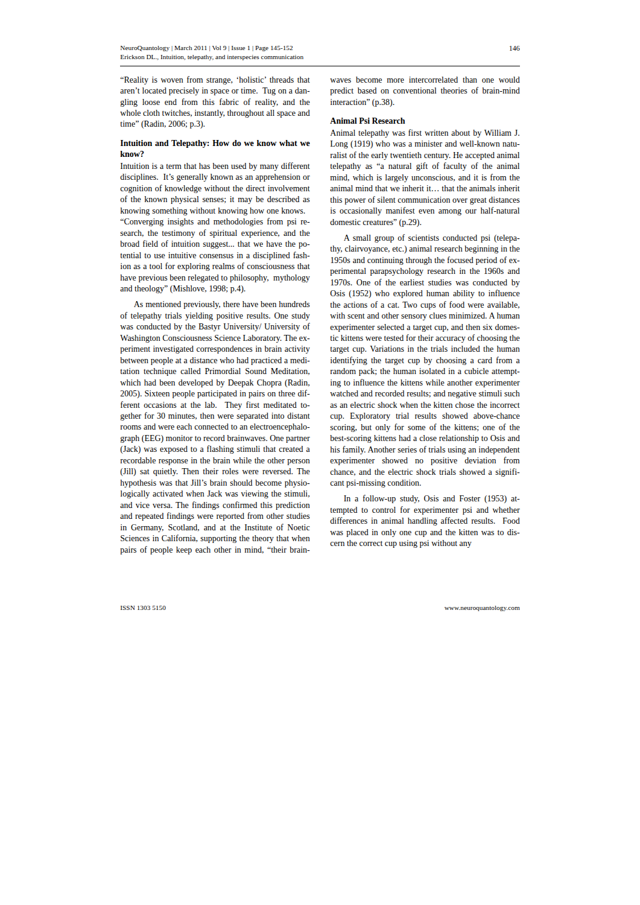146 NeuroQuantology | March 2011 | Vol 9 | Issue 1 | Page 145-152
Erickson DL., Intuition, telepathy, and interspecies communication
“Reality is woven from strange, ‘holistic’ threads that aren’t located precisely in space or time. Tug on a dangling loose end from this fabric of reality, and the whole cloth twitches, instantly, throughout all space and time” (Radin, 2006; p.3).
Intuition and Telepathy: How do we know what we know?
Intuition is a term that has been used by many different disciplines. It’s generally known as an apprehension or cognition of knowledge without the direct involvement of the known physical senses; it may be described as knowing something without knowing how one knows. “Converging insights and methodologies from psi research, the testimony of spiritual experience, and the broad field of intuition suggest... that we have the potential to use intuitive consensus in a disciplined fashion as a tool for exploring realms of consciousness that have previous been relegated to philosophy, mythology and theology” (Mishlove, 1998; p.4).
As mentioned previously, there have been hundreds of telepathy trials yielding positive results. One study was conducted by the Bastyr University/ University of Washington Consciousness Science Laboratory. The experiment investigated correspondences in brain activity between people at a distance who had practiced a meditation technique called Primordial Sound Meditation, which had been developed by Deepak Chopra (Radin, 2005). Sixteen people participated in pairs on three different occasions at the lab. They first meditated together for 30 minutes, then were separated into distant rooms and were each connected to an electroencephalograph (EEG) monitor to record brainwaves. One partner (Jack) was exposed to a flashing stimuli that created a recordable response in the brain while the other person (Jill) sat quietly. Then their roles were reversed. The hypothesis was that Jill’s brain should become physiologically activated when Jack was viewing the stimuli, and vice versa. The findings confirmed this prediction and repeated findings were reported from other studies in Germany, Scotland, and at the Institute of Noetic Sciences in California, supporting the theory that when pairs of people keep each other in mind, “their brainwaves become more intercorrelated than one would predict based on conventional theories of brain-mind interaction” (p.38).
Animal Psi Research
Animal telepathy was first written about by William J. Long (1919) who was a minister and well-known naturalist of the early twentieth century. He accepted animal telepathy as “a natural gift of faculty of the animal mind, which is largely unconscious, and it is from the animal mind that we inherit it… that the animals inherit this power of silent communication over great distances is occasionally manifest even among our half-natural domestic creatures” (p.29).
A small group of scientists conducted psi (telepathy, clairvoyance, etc.) animal research beginning in the 1950s and continuing through the focused period of experimental parapsychology research in the 1960s and 1970s. One of the earliest studies was conducted by Osis (1952) who explored human ability to influence the actions of a cat. Two cups of food were available, with scent and other sensory clues minimized. A human experimenter selected a target cup, and then six domestic kittens were tested for their accuracy of choosing the target cup. Variations in the trials included the human identifying the target cup by choosing a card from a random pack; the human isolated in a cubicle attempting to influence the kittens while another experimenter watched and recorded results; and negative stimuli such as an electric shock when the kitten chose the incorrect cup. Exploratory trial results showed above-chance scoring, but only for some of the kittens; one of the best-scoring kittens had a close relationship to Osis and his family. Another series of trials using an independent experimenter showed no positive deviation from chance, and the electric shock trials showed a significant psi-missing condition.
In a follow-up study, Osis and Foster (1953) attempted to control for experimenter psi and whether differences in animal handling affected results. Food was placed in only one cup and the kitten was to discern the correct cup using psi without any
ISSN 1303 5150 www.neuroquantology.com